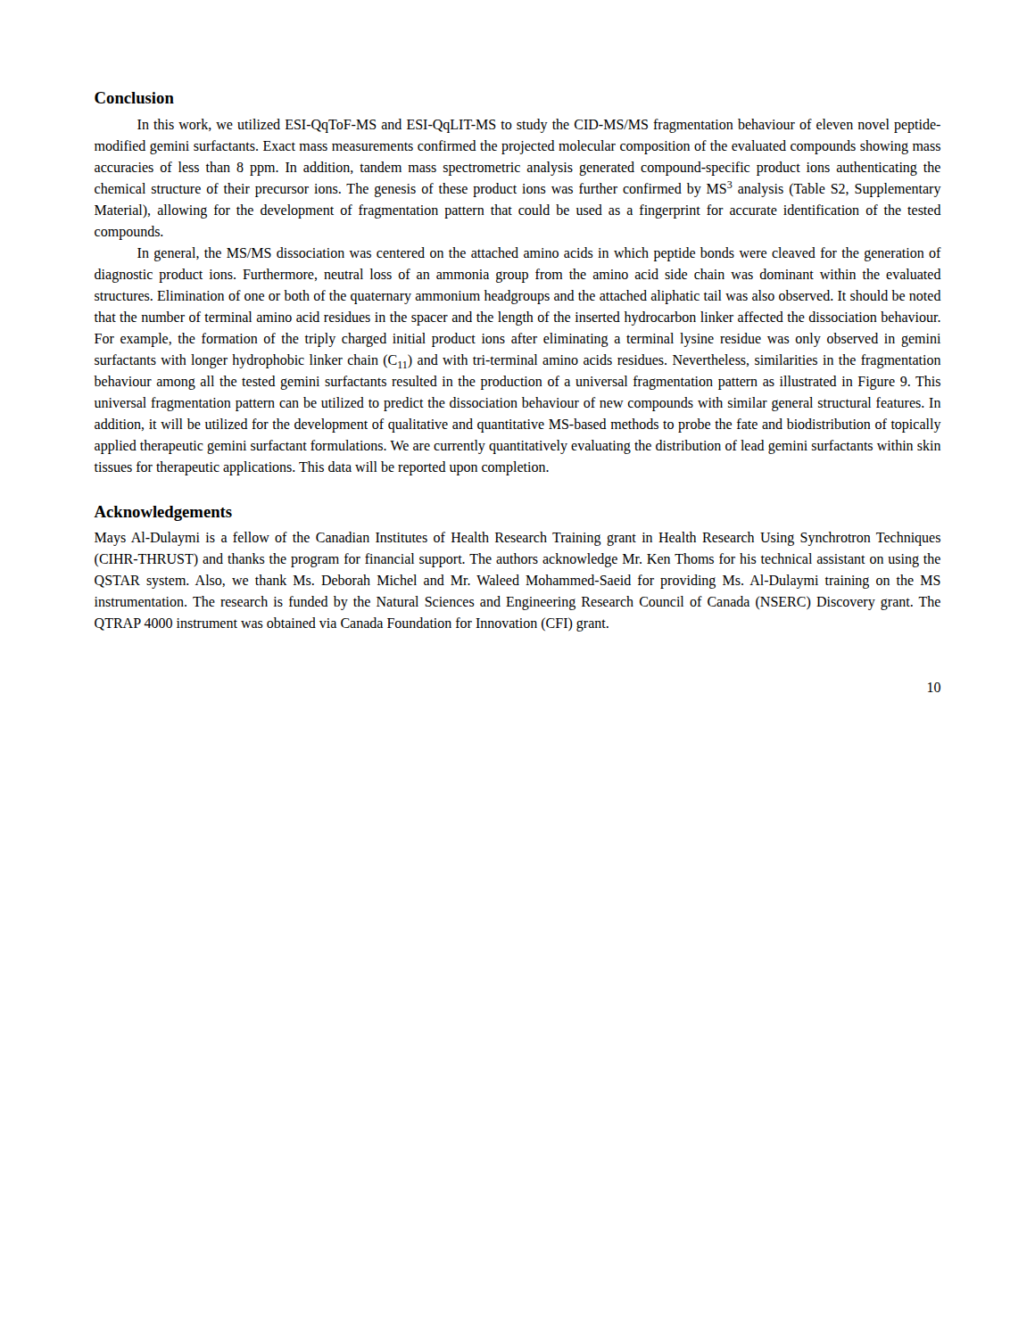Conclusion
In this work, we utilized ESI-QqToF-MS and ESI-QqLIT-MS to study the CID-MS/MS fragmentation behaviour of eleven novel peptide-modified gemini surfactants. Exact mass measurements confirmed the projected molecular composition of the evaluated compounds showing mass accuracies of less than 8 ppm. In addition, tandem mass spectrometric analysis generated compound-specific product ions authenticating the chemical structure of their precursor ions. The genesis of these product ions was further confirmed by MS3 analysis (Table S2, Supplementary Material), allowing for the development of fragmentation pattern that could be used as a fingerprint for accurate identification of the tested compounds.
In general, the MS/MS dissociation was centered on the attached amino acids in which peptide bonds were cleaved for the generation of diagnostic product ions. Furthermore, neutral loss of an ammonia group from the amino acid side chain was dominant within the evaluated structures. Elimination of one or both of the quaternary ammonium headgroups and the attached aliphatic tail was also observed. It should be noted that the number of terminal amino acid residues in the spacer and the length of the inserted hydrocarbon linker affected the dissociation behaviour. For example, the formation of the triply charged initial product ions after eliminating a terminal lysine residue was only observed in gemini surfactants with longer hydrophobic linker chain (C11) and with tri-terminal amino acids residues. Nevertheless, similarities in the fragmentation behaviour among all the tested gemini surfactants resulted in the production of a universal fragmentation pattern as illustrated in Figure 9. This universal fragmentation pattern can be utilized to predict the dissociation behaviour of new compounds with similar general structural features. In addition, it will be utilized for the development of qualitative and quantitative MS-based methods to probe the fate and biodistribution of topically applied therapeutic gemini surfactant formulations. We are currently quantitatively evaluating the distribution of lead gemini surfactants within skin tissues for therapeutic applications. This data will be reported upon completion.
Acknowledgements
Mays Al-Dulaymi is a fellow of the Canadian Institutes of Health Research Training grant in Health Research Using Synchrotron Techniques (CIHR-THRUST) and thanks the program for financial support. The authors acknowledge Mr. Ken Thoms for his technical assistant on using the QSTAR system. Also, we thank Ms. Deborah Michel and Mr. Waleed Mohammed-Saeid for providing Ms. Al-Dulaymi training on the MS instrumentation. The research is funded by the Natural Sciences and Engineering Research Council of Canada (NSERC) Discovery grant. The QTRAP 4000 instrument was obtained via Canada Foundation for Innovation (CFI) grant.
10